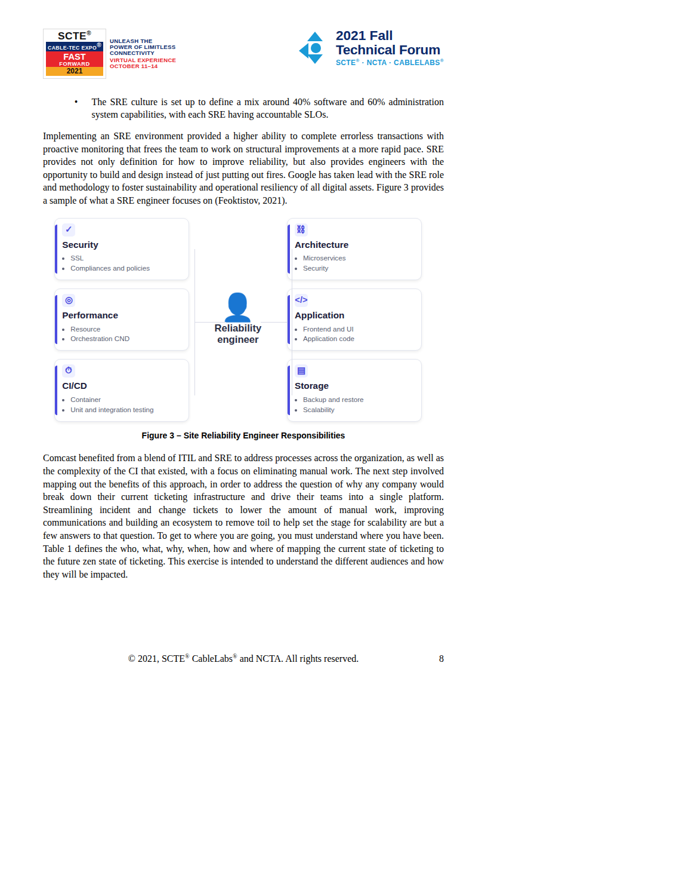SCTE®
CABLE-TEC EXPO®
FASTFORWARD
2021
Unleash the
Power of Limitless
Connectivity Virtual Experience
October 11–14
2021 Fall
Technical Forum
SCTE® · NCTA · CABLELABS®
The SRE culture is set up to define a mix around 40% software and 60% administration system capabilities, with each SRE having accountable SLOs.
Implementing an SRE environment provided a higher ability to complete errorless transactions with proactive monitoring that frees the team to work on structural improvements at a more rapid pace. SRE provides not only definition for how to improve reliability, but also provides engineers with the opportunity to build and design instead of just putting out fires. Google has taken lead with the SRE role and methodology to foster sustainability and operational resiliency of all digital assets. Figure 3 provides a sample of what a SRE engineer focuses on (Feoktistov, 2021).
✓
Security
SSL
Compliances and policies
⛓
Architecture
Microservices
Security
◎
Performance
Resource
Orchestration CND
👤
Reliability
engineer
</>
Application
Frontend and UI
Application code
⏱
CI/CD
Container
Unit and integration testing
▤
Storage
Backup and restore
Scalability
Figure 3 – Site Reliability Engineer Responsibilities
Comcast benefited from a blend of ITIL and SRE to address processes across the organization, as well as the complexity of the CI that existed, with a focus on eliminating manual work. The next step involved mapping out the benefits of this approach, in order to address the question of why any company would break down their current ticketing infrastructure and drive their teams into a single platform. Streamlining incident and change tickets to lower the amount of manual work, improving communications and building an ecosystem to remove toil to help set the stage for scalability are but a few answers to that question. To get to where you are going, you must understand where you have been. Table 1 defines the who, what, why, when, how and where of mapping the current state of ticketing to the future zen state of ticketing. This exercise is intended to understand the different audiences and how they will be impacted.
© 2021, SCTE® CableLabs® and NCTA. All rights reserved.
8